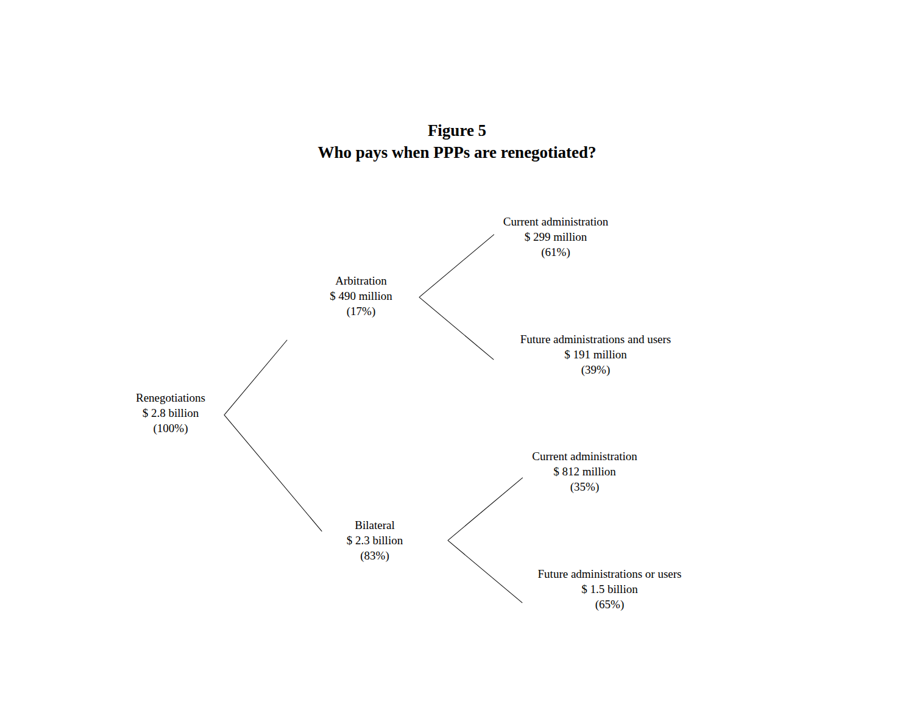Figure 5
Who pays when PPPs are renegotiated?
Renegotiations
$ 2.8 billion
(100%)
Arbitration
$ 490 million
(17%)
Bilateral
$ 2.3 billion
(83%)
Current administration
$ 299 million
(61%)
Future administrations and users
$ 191 million
(39%)
Current administration
$ 812 million
(35%)
Future administrations or users
$ 1.5 billion
(65%)